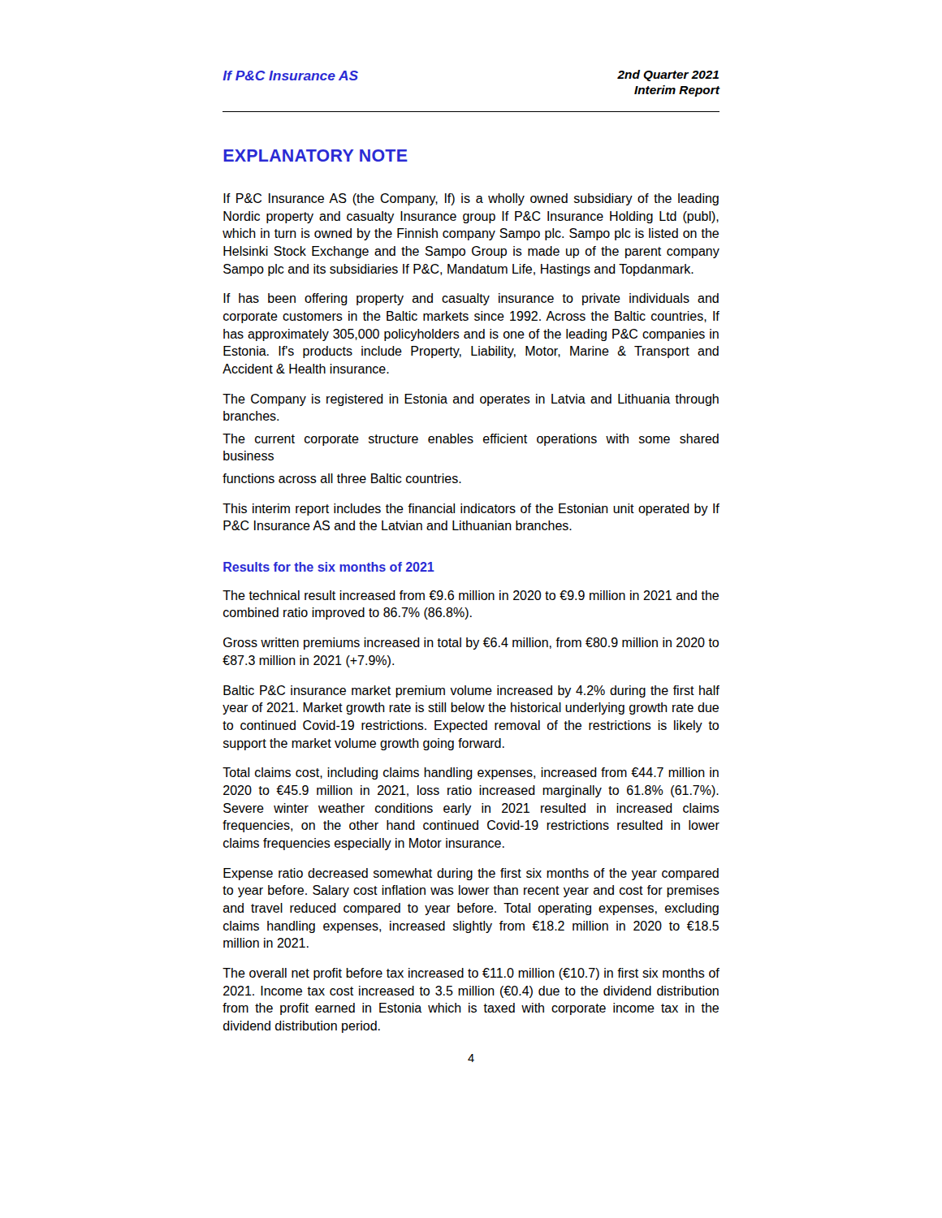If P&C Insurance AS
2nd Quarter 2021
Interim Report
EXPLANATORY NOTE
If P&C Insurance AS (the Company, If) is a wholly owned subsidiary of the leading Nordic property and casualty Insurance group If P&C Insurance Holding Ltd (publ), which in turn is owned by the Finnish company Sampo plc. Sampo plc is listed on the Helsinki Stock Exchange and the Sampo Group is made up of the parent company Sampo plc and its subsidiaries If P&C, Mandatum Life, Hastings and Topdanmark.
If has been offering property and casualty insurance to private individuals and corporate customers in the Baltic markets since 1992. Across the Baltic countries, If has approximately 305,000 policyholders and is one of the leading P&C companies in Estonia. If's products include Property, Liability, Motor, Marine & Transport and Accident & Health insurance.
The Company is registered in Estonia and operates in Latvia and Lithuania through branches.
The current corporate structure enables efficient operations with some shared business
functions across all three Baltic countries.
This interim report includes the financial indicators of the Estonian unit operated by If P&C Insurance AS and the Latvian and Lithuanian branches.
Results for the six months of 2021
The technical result increased from €9.6 million in 2020 to €9.9 million in 2021 and the combined ratio improved to 86.7% (86.8%).
Gross written premiums increased in total by €6.4 million, from €80.9 million in 2020 to €87.3 million in 2021 (+7.9%).
Baltic P&C insurance market premium volume increased by 4.2% during the first half year of 2021. Market growth rate is still below the historical underlying growth rate due to continued Covid-19 restrictions. Expected removal of the restrictions is likely to support the market volume growth going forward.
Total claims cost, including claims handling expenses, increased from €44.7 million in 2020 to €45.9 million in 2021, loss ratio increased marginally to 61.8% (61.7%). Severe winter weather conditions early in 2021 resulted in increased claims frequencies, on the other hand continued Covid-19 restrictions resulted in lower claims frequencies especially in Motor insurance.
Expense ratio decreased somewhat during the first six months of the year compared to year before. Salary cost inflation was lower than recent year and cost for premises and travel reduced compared to year before. Total operating expenses, excluding claims handling expenses, increased slightly from €18.2 million in 2020 to €18.5 million in 2021.
The overall net profit before tax increased to €11.0 million (€10.7) in first six months of 2021. Income tax cost increased to 3.5 million (€0.4) due to the dividend distribution from the profit earned in Estonia which is taxed with corporate income tax in the dividend distribution period.
4